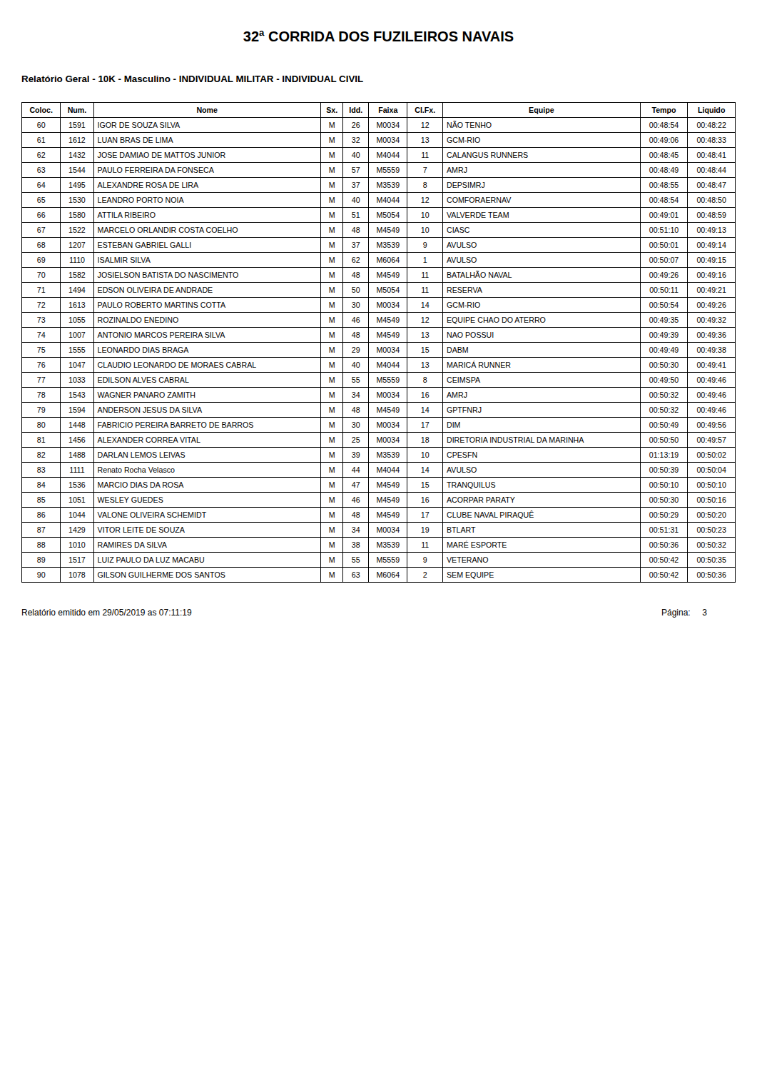32ª CORRIDA DOS FUZILEIROS NAVAIS
Relatório Geral - 10K - Masculino - INDIVIDUAL MILITAR - INDIVIDUAL CIVIL
| Coloc. | Num. | Nome | Sx. | Idd. | Faixa | Cl.Fx. | Equipe | Tempo | Liquido |
| --- | --- | --- | --- | --- | --- | --- | --- | --- | --- |
| 60 | 1591 | IGOR DE SOUZA SILVA | M | 26 | M0034 | 12 | NÃO TENHO | 00:48:54 | 00:48:22 |
| 61 | 1612 | LUAN BRAS DE LIMA | M | 32 | M0034 | 13 | GCM-RIO | 00:49:06 | 00:48:33 |
| 62 | 1432 | JOSE DAMIAO DE MATTOS JUNIOR | M | 40 | M4044 | 11 | CALANGUS RUNNERS | 00:48:45 | 00:48:41 |
| 63 | 1544 | PAULO FERREIRA DA FONSECA | M | 57 | M5559 | 7 | AMRJ | 00:48:49 | 00:48:44 |
| 64 | 1495 | ALEXANDRE ROSA DE LIRA | M | 37 | M3539 | 8 | DEPSIMRJ | 00:48:55 | 00:48:47 |
| 65 | 1530 | LEANDRO PORTO NOIA | M | 40 | M4044 | 12 | COMFORAERNAV | 00:48:54 | 00:48:50 |
| 66 | 1580 | ATTILA RIBEIRO | M | 51 | M5054 | 10 | VALVERDE TEAM | 00:49:01 | 00:48:59 |
| 67 | 1522 | MARCELO ORLANDIR COSTA COELHO | M | 48 | M4549 | 10 | CIASC | 00:51:10 | 00:49:13 |
| 68 | 1207 | ESTEBAN GABRIEL GALLI | M | 37 | M3539 | 9 | AVULSO | 00:50:01 | 00:49:14 |
| 69 | 1110 | ISALMIR SILVA | M | 62 | M6064 | 1 | AVULSO | 00:50:07 | 00:49:15 |
| 70 | 1582 | JOSIELSON BATISTA DO NASCIMENTO | M | 48 | M4549 | 11 | BATALHÃO NAVAL | 00:49:26 | 00:49:16 |
| 71 | 1494 | EDSON OLIVEIRA DE ANDRADE | M | 50 | M5054 | 11 | RESERVA | 00:50:11 | 00:49:21 |
| 72 | 1613 | PAULO ROBERTO MARTINS COTTA | M | 30 | M0034 | 14 | GCM-RIO | 00:50:54 | 00:49:26 |
| 73 | 1055 | ROZINALDO ENEDINO | M | 46 | M4549 | 12 | EQUIPE CHAO DO ATERRO | 00:49:35 | 00:49:32 |
| 74 | 1007 | ANTONIO MARCOS PEREIRA SILVA | M | 48 | M4549 | 13 | NAO POSSUI | 00:49:39 | 00:49:36 |
| 75 | 1555 | LEONARDO DIAS BRAGA | M | 29 | M0034 | 15 | DABM | 00:49:49 | 00:49:38 |
| 76 | 1047 | CLAUDIO LEONARDO DE MORAES CABRAL | M | 40 | M4044 | 13 | MARICÁ RUNNER | 00:50:30 | 00:49:41 |
| 77 | 1033 | EDILSON ALVES CABRAL | M | 55 | M5559 | 8 | CEIMSPA | 00:49:50 | 00:49:46 |
| 78 | 1543 | WAGNER PANARO ZAMITH | M | 34 | M0034 | 16 | AMRJ | 00:50:32 | 00:49:46 |
| 79 | 1594 | ANDERSON JESUS DA SILVA | M | 48 | M4549 | 14 | GPTFNRJ | 00:50:32 | 00:49:46 |
| 80 | 1448 | FABRICIO PEREIRA BARRETO DE BARROS | M | 30 | M0034 | 17 | DIM | 00:50:49 | 00:49:56 |
| 81 | 1456 | ALEXANDER CORREA VITAL | M | 25 | M0034 | 18 | DIRETORIA INDUSTRIAL DA MARINHA | 00:50:50 | 00:49:57 |
| 82 | 1488 | DARLAN LEMOS LEIVAS | M | 39 | M3539 | 10 | CPESFN | 01:13:19 | 00:50:02 |
| 83 | 1111 | Renato Rocha Velasco | M | 44 | M4044 | 14 | AVULSO | 00:50:39 | 00:50:04 |
| 84 | 1536 | MARCIO DIAS DA ROSA | M | 47 | M4549 | 15 | TRANQUILUS | 00:50:10 | 00:50:10 |
| 85 | 1051 | WESLEY GUEDES | M | 46 | M4549 | 16 | ACORPAR PARATY | 00:50:30 | 00:50:16 |
| 86 | 1044 | VALONE OLIVEIRA SCHEMIDT | M | 48 | M4549 | 17 | CLUBE NAVAL PIRAQUÊ | 00:50:29 | 00:50:20 |
| 87 | 1429 | VITOR LEITE DE SOUZA | M | 34 | M0034 | 19 | BTLART | 00:51:31 | 00:50:23 |
| 88 | 1010 | RAMIRES DA SILVA | M | 38 | M3539 | 11 | MARÉ ESPORTE | 00:50:36 | 00:50:32 |
| 89 | 1517 | LUIZ PAULO DA LUZ MACABU | M | 55 | M5559 | 9 | VETERANO | 00:50:42 | 00:50:35 |
| 90 | 1078 | GILSON GUILHERME DOS SANTOS | M | 63 | M6064 | 2 | SEM EQUIPE | 00:50:42 | 00:50:36 |
Relatório emitido em 29/05/2019 as 07:11:19 Página: 3